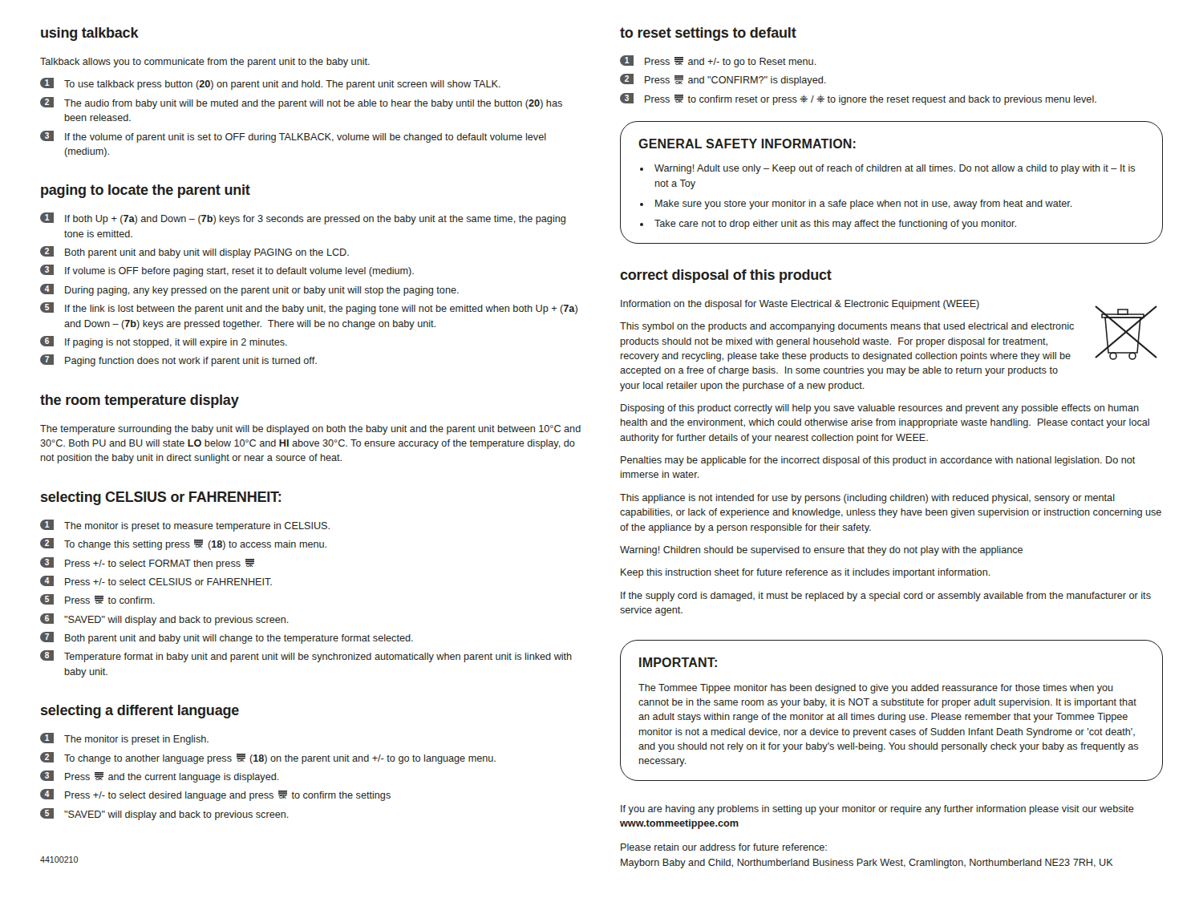using talkback
Talkback allows you to communicate from the parent unit to the baby unit.
To use talkback press button (20) on parent unit and hold. The parent unit screen will show TALK.
The audio from baby unit will be muted and the parent will not be able to hear the baby until the button (20) has been released.
If the volume of parent unit is set to OFF during TALKBACK, volume will be changed to default volume level (medium).
paging to locate the parent unit
If both Up + (7a) and Down – (7b) keys for 3 seconds are pressed on the baby unit at the same time, the paging tone is emitted.
Both parent unit and baby unit will display PAGING on the LCD.
If volume is OFF before paging start, reset it to default volume level (medium).
During paging, any key pressed on the parent unit or baby unit will stop the paging tone.
If the link is lost between the parent unit and the baby unit, the paging tone will not be emitted when both Up + (7a) and Down – (7b) keys are pressed together. There will be no change on baby unit.
If paging is not stopped, it will expire in 2 minutes.
Paging function does not work if parent unit is turned off.
the room temperature display
The temperature surrounding the baby unit will be displayed on both the baby unit and the parent unit between 10°C and 30°C. Both PU and BU will state LO below 10°C and HI above 30°C. To ensure accuracy of the temperature display, do not position the baby unit in direct sunlight or near a source of heat.
selecting CELSIUS or FAHRENHEIT:
The monitor is preset to measure temperature in CELSIUS.
To change this setting press (18) to access main menu.
Press +/- to select FORMAT then press
Press +/- to select CELSIUS or FAHRENHEIT.
Press to confirm.
"SAVED" will display and back to previous screen.
Both parent unit and baby unit will change to the temperature format selected.
Temperature format in baby unit and parent unit will be synchronized automatically when parent unit is linked with baby unit.
selecting a different language
The monitor is preset in English.
To change to another language press (18) on the parent unit and +/- to go to language menu.
Press and the current language is displayed.
Press +/- to select desired language and press to confirm the settings
"SAVED" will display and back to previous screen.
44100210
to reset settings to default
Press and +/- to go to Reset menu.
Press and "CONFIRM?" is displayed.
Press to confirm reset or press ⎈ / ⎈ to ignore the reset request and back to previous menu level.
GENERAL SAFETY INFORMATION:
Warning! Adult use only – Keep out of reach of children at all times. Do not allow a child to play with it – It is not a Toy
Make sure you store your monitor in a safe place when not in use, away from heat and water.
Take care not to drop either unit as this may affect the functioning of you monitor.
correct disposal of this product
Information on the disposal for Waste Electrical & Electronic Equipment (WEEE)
This symbol on the products and accompanying documents means that used electrical and electronic products should not be mixed with general household waste. For proper disposal for treatment, recovery and recycling, please take these products to designated collection points where they will be accepted on a free of charge basis. In some countries you may be able to return your products to your local retailer upon the purchase of a new product.
Disposing of this product correctly will help you save valuable resources and prevent any possible effects on human health and the environment, which could otherwise arise from inappropriate waste handling. Please contact your local authority for further details of your nearest collection point for WEEE.
Penalties may be applicable for the incorrect disposal of this product in accordance with national legislation. Do not immerse in water.
This appliance is not intended for use by persons (including children) with reduced physical, sensory or mental capabilities, or lack of experience and knowledge, unless they have been given supervision or instruction concerning use of the appliance by a person responsible for their safety.
Warning! Children should be supervised to ensure that they do not play with the appliance
Keep this instruction sheet for future reference as it includes important information.
If the supply cord is damaged, it must be replaced by a special cord or assembly available from the manufacturer or its service agent.
IMPORTANT:
The Tommee Tippee monitor has been designed to give you added reassurance for those times when you cannot be in the same room as your baby, it is NOT a substitute for proper adult supervision. It is important that an adult stays within range of the monitor at all times during use. Please remember that your Tommee Tippee monitor is not a medical device, nor a device to prevent cases of Sudden Infant Death Syndrome or 'cot death', and you should not rely on it for your baby's well-being. You should personally check your baby as frequently as necessary.
If you are having any problems in setting up your monitor or require any further information please visit our website www.tommeetippee.com
Please retain our address for future reference:
Mayborn Baby and Child, Northumberland Business Park West, Cramlington, Northumberland NE23 7RH, UK